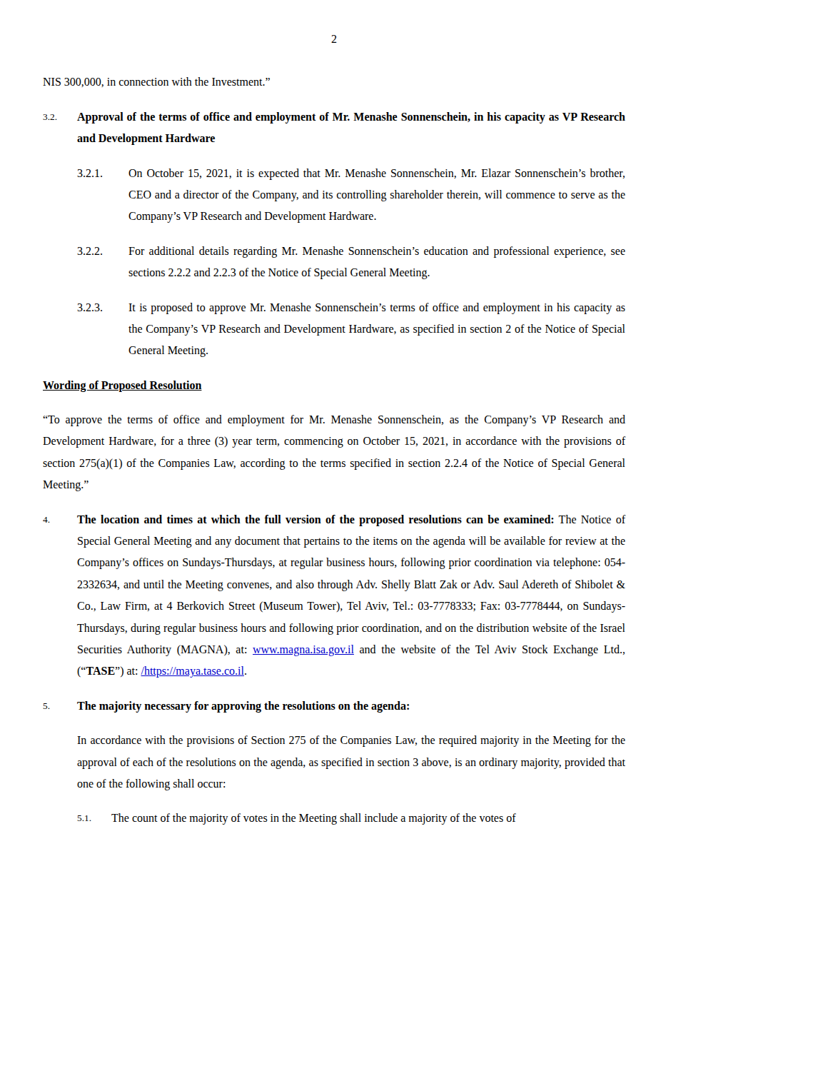2
NIS 300,000, in connection with the Investment.”
3.2.
Approval of the terms of office and employment of Mr. Menashe Sonnenschein, in his capacity as VP Research and Development Hardware
3.2.1.
On October 15, 2021, it is expected that Mr. Menashe Sonnenschein, Mr. Elazar Sonnenschein’s brother, CEO and a director of the Company, and its controlling shareholder therein, will commence to serve as the Company’s VP Research and Development Hardware.
3.2.2.
For additional details regarding Mr. Menashe Sonnenschein’s education and professional experience, see sections 2.2.2 and 2.2.3 of the Notice of Special General Meeting.
3.2.3.
It is proposed to approve Mr. Menashe Sonnenschein’s terms of office and employment in his capacity as the Company’s VP Research and Development Hardware, as specified in section 2 of the Notice of Special General Meeting.
Wording of Proposed Resolution
“To approve the terms of office and employment for Mr. Menashe Sonnenschein, as the Company’s VP Research and Development Hardware, for a three (3) year term, commencing on October 15, 2021, in accordance with the provisions of section 275(a)(1) of the Companies Law, according to the terms specified in section 2.2.4 of the Notice of Special General Meeting.”
4.
The location and times at which the full version of the proposed resolutions can be examined: The Notice of Special General Meeting and any document that pertains to the items on the agenda will be available for review at the Company’s offices on Sundays-Thursdays, at regular business hours, following prior coordination via telephone: 054-2332634, and until the Meeting convenes, and also through Adv. Shelly Blatt Zak or Adv. Saul Adereth of Shibolet & Co., Law Firm, at 4 Berkovich Street (Museum Tower), Tel Aviv, Tel.: 03-7778333; Fax: 03-7778444, on Sundays-Thursdays, during regular business hours and following prior coordination, and on the distribution website of the Israel Securities Authority (MAGNA), at: www.magna.isa.gov.il and the website of the Tel Aviv Stock Exchange Ltd., (“TASE”) at: /https://maya.tase.co.il.
5.
The majority necessary for approving the resolutions on the agenda:
In accordance with the provisions of Section 275 of the Companies Law, the required majority in the Meeting for the approval of each of the resolutions on the agenda, as specified in section 3 above, is an ordinary majority, provided that one of the following shall occur:
5.1.
The count of the majority of votes in the Meeting shall include a majority of the votes of